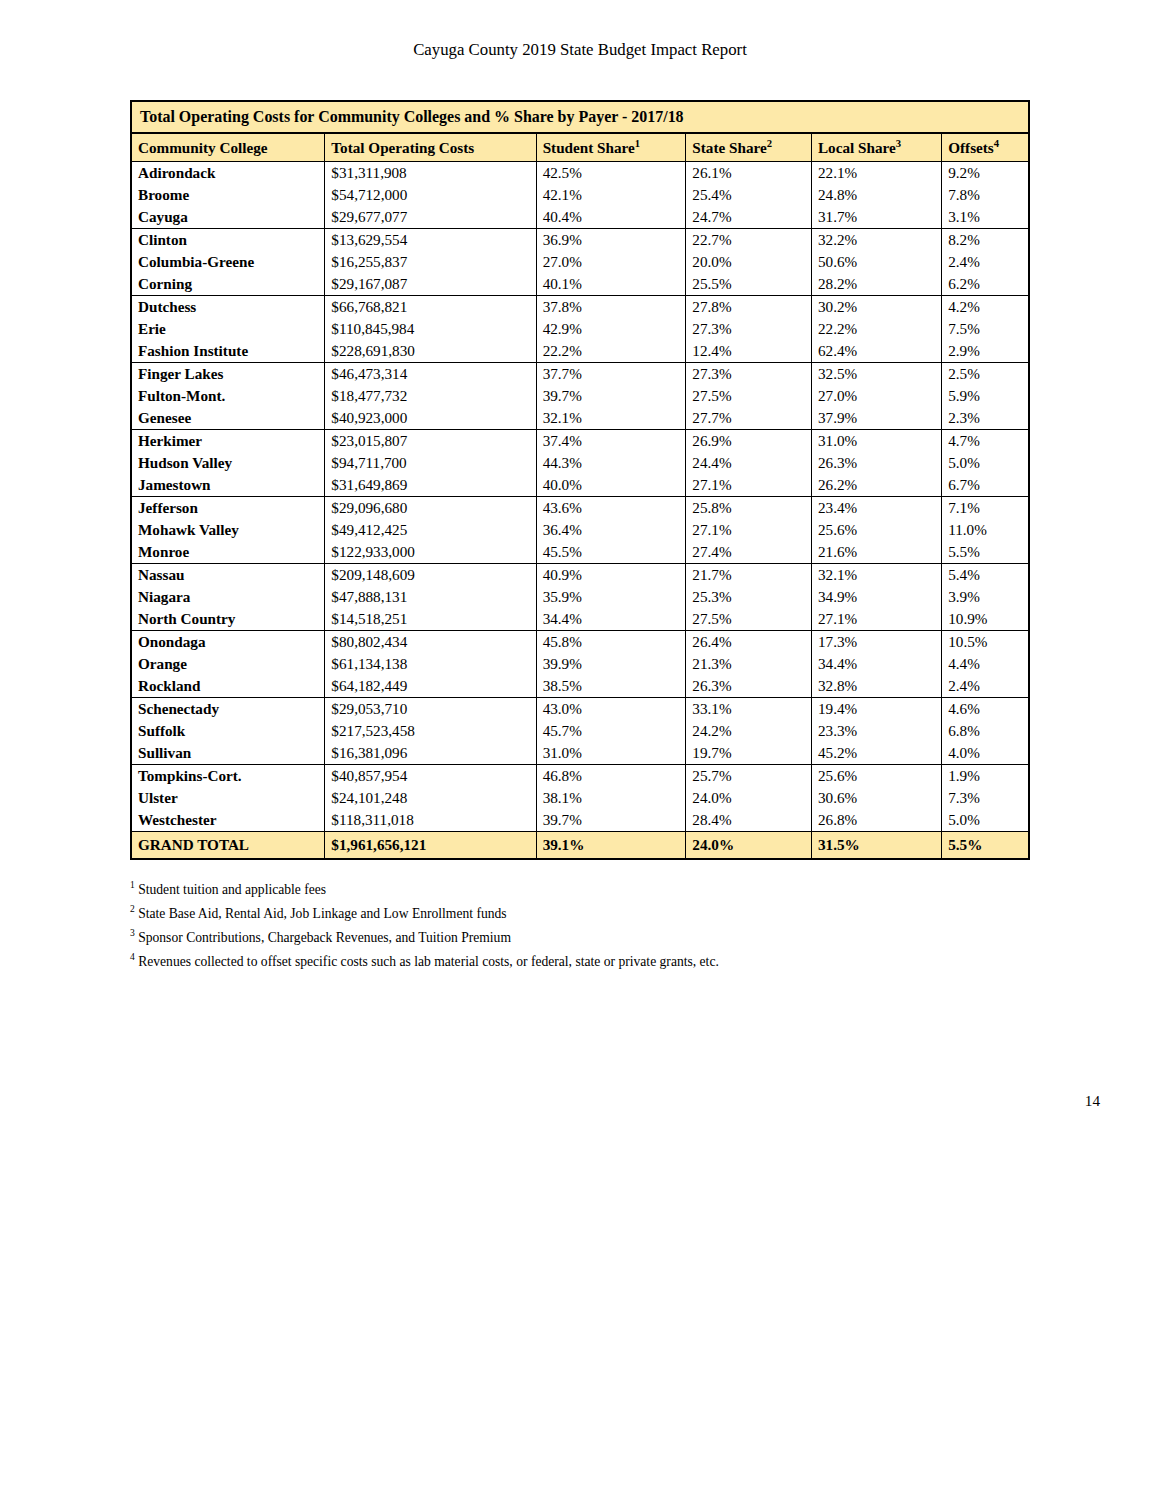Cayuga County 2019 State Budget Impact Report
Total Operating Costs for Community Colleges and % Share by Payer - 2017/18
| Community College | Total Operating Costs | Student Share 1 | State Share 2 | Local Share 3 | Offsets 4 |
| --- | --- | --- | --- | --- | --- |
| Adirondack | $31,311,908 | 42.5% | 26.1% | 22.1% | 9.2% |
| Broome | $54,712,000 | 42.1% | 25.4% | 24.8% | 7.8% |
| Cayuga | $29,677,077 | 40.4% | 24.7% | 31.7% | 3.1% |
| Clinton | $13,629,554 | 36.9% | 22.7% | 32.2% | 8.2% |
| Columbia-Greene | $16,255,837 | 27.0% | 20.0% | 50.6% | 2.4% |
| Corning | $29,167,087 | 40.1% | 25.5% | 28.2% | 6.2% |
| Dutchess | $66,768,821 | 37.8% | 27.8% | 30.2% | 4.2% |
| Erie | $110,845,984 | 42.9% | 27.3% | 22.2% | 7.5% |
| Fashion Institute | $228,691,830 | 22.2% | 12.4% | 62.4% | 2.9% |
| Finger Lakes | $46,473,314 | 37.7% | 27.3% | 32.5% | 2.5% |
| Fulton-Mont. | $18,477,732 | 39.7% | 27.5% | 27.0% | 5.9% |
| Genesee | $40,923,000 | 32.1% | 27.7% | 37.9% | 2.3% |
| Herkimer | $23,015,807 | 37.4% | 26.9% | 31.0% | 4.7% |
| Hudson Valley | $94,711,700 | 44.3% | 24.4% | 26.3% | 5.0% |
| Jamestown | $31,649,869 | 40.0% | 27.1% | 26.2% | 6.7% |
| Jefferson | $29,096,680 | 43.6% | 25.8% | 23.4% | 7.1% |
| Mohawk Valley | $49,412,425 | 36.4% | 27.1% | 25.6% | 11.0% |
| Monroe | $122,933,000 | 45.5% | 27.4% | 21.6% | 5.5% |
| Nassau | $209,148,609 | 40.9% | 21.7% | 32.1% | 5.4% |
| Niagara | $47,888,131 | 35.9% | 25.3% | 34.9% | 3.9% |
| North Country | $14,518,251 | 34.4% | 27.5% | 27.1% | 10.9% |
| Onondaga | $80,802,434 | 45.8% | 26.4% | 17.3% | 10.5% |
| Orange | $61,134,138 | 39.9% | 21.3% | 34.4% | 4.4% |
| Rockland | $64,182,449 | 38.5% | 26.3% | 32.8% | 2.4% |
| Schenectady | $29,053,710 | 43.0% | 33.1% | 19.4% | 4.6% |
| Suffolk | $217,523,458 | 45.7% | 24.2% | 23.3% | 6.8% |
| Sullivan | $16,381,096 | 31.0% | 19.7% | 45.2% | 4.0% |
| Tompkins-Cort. | $40,857,954 | 46.8% | 25.7% | 25.6% | 1.9% |
| Ulster | $24,101,248 | 38.1% | 24.0% | 30.6% | 7.3% |
| Westchester | $118,311,018 | 39.7% | 28.4% | 26.8% | 5.0% |
| GRAND TOTAL | $1,961,656,121 | 39.1% | 24.0% | 31.5% | 5.5% |
1 Student tuition and applicable fees
2 State Base Aid, Rental Aid, Job Linkage and Low Enrollment funds
3 Sponsor Contributions, Chargeback Revenues, and Tuition Premium
4 Revenues collected to offset specific costs such as lab material costs, or federal, state or private grants, etc.
14